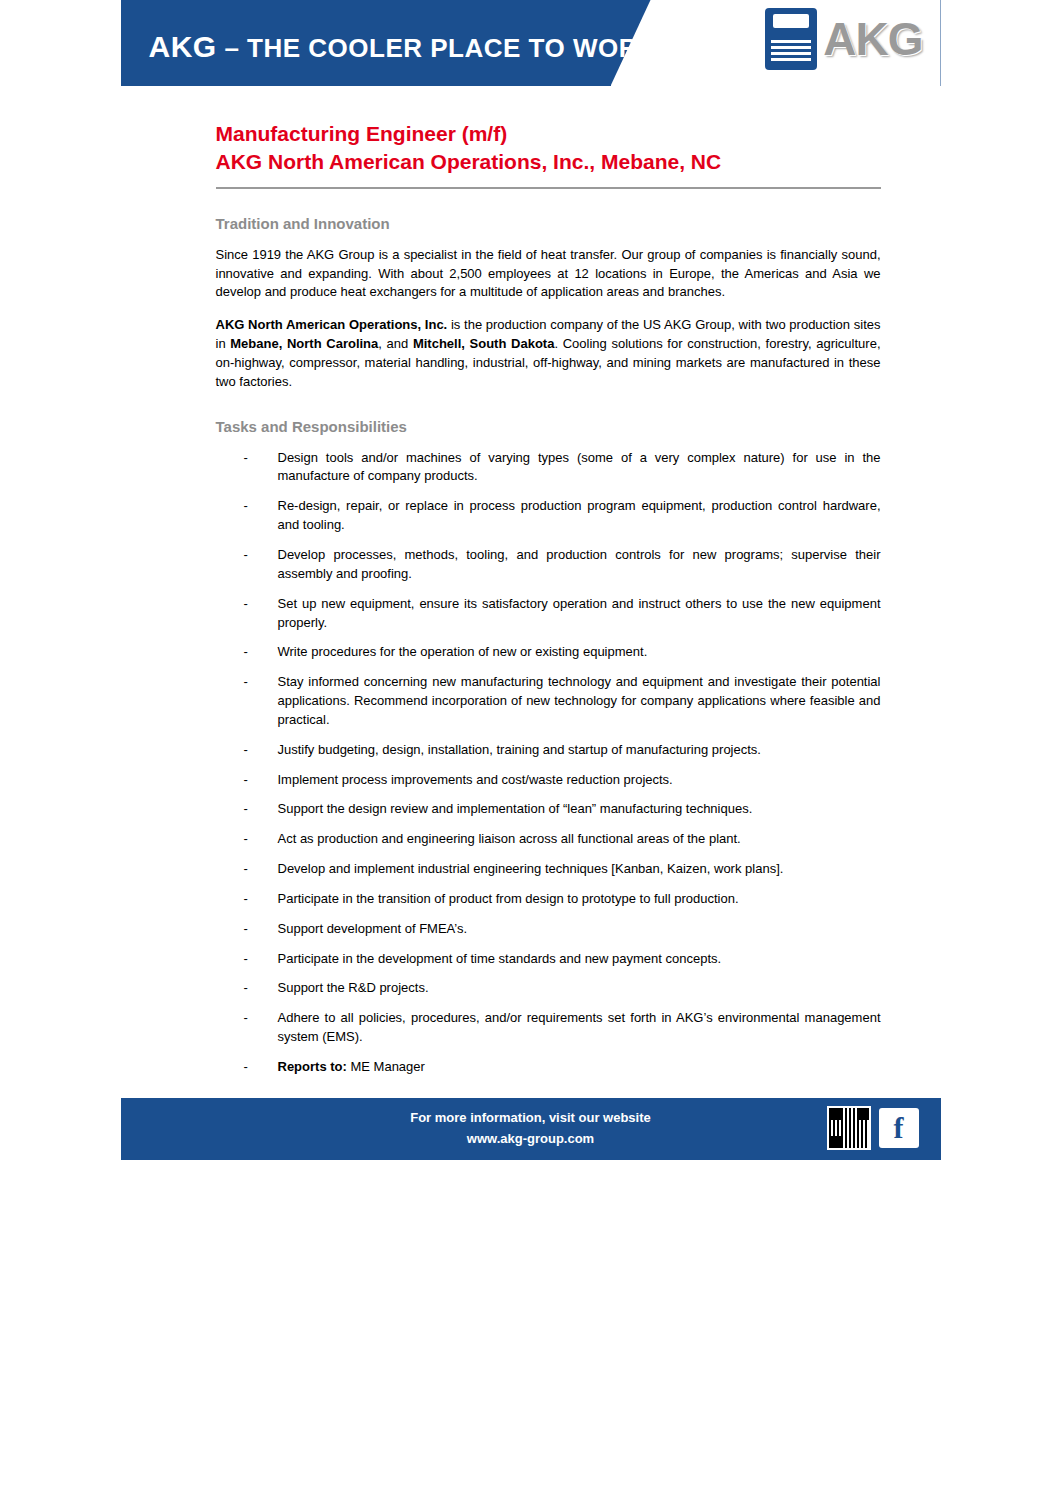AKG – THE COOLER PLACE TO WORK
AKG
Manufacturing Engineer (m/f) AKG North American Operations, Inc., Mebane, NC
Tradition and Innovation
Since 1919 the AKG Group is a specialist in the field of heat transfer. Our group of companies is financially sound, innovative and expanding. With about 2,500 employees at 12 locations in Europe, the Americas and Asia we develop and produce heat exchangers for a multitude of application areas and branches.
AKG North American Operations, Inc. is the production company of the US AKG Group, with two production sites in Mebane, North Carolina, and Mitchell, South Dakota. Cooling solutions for construction, forestry, agriculture, on-highway, compressor, material handling, industrial, off-highway, and mining markets are manufactured in these two factories.
Tasks and Responsibilities
Design tools and/or machines of varying types (some of a very complex nature) for use in the manufacture of company products.
Re-design, repair, or replace in process production program equipment, production control hardware, and tooling.
Develop processes, methods, tooling, and production controls for new programs; supervise their assembly and proofing.
Set up new equipment, ensure its satisfactory operation and instruct others to use the new equipment properly.
Write procedures for the operation of new or existing equipment.
Stay informed concerning new manufacturing technology and equipment and investigate their potential applications. Recommend incorporation of new technology for company applications where feasible and practical.
Justify budgeting, design, installation, training and startup of manufacturing projects.
Implement process improvements and cost/waste reduction projects.
Support the design review and implementation of “lean” manufacturing techniques.
Act as production and engineering liaison across all functional areas of the plant.
Develop and implement industrial engineering techniques [Kanban, Kaizen, work plans].
Participate in the transition of product from design to prototype to full production.
Support development of FMEA’s.
Participate in the development of time standards and new payment concepts.
Support the R&D projects.
Adhere to all policies, procedures, and/or requirements set forth in AKG’s environmental management system (EMS).
Reports to: ME Manager
For more information, visit our website
www.akg-group.com
f